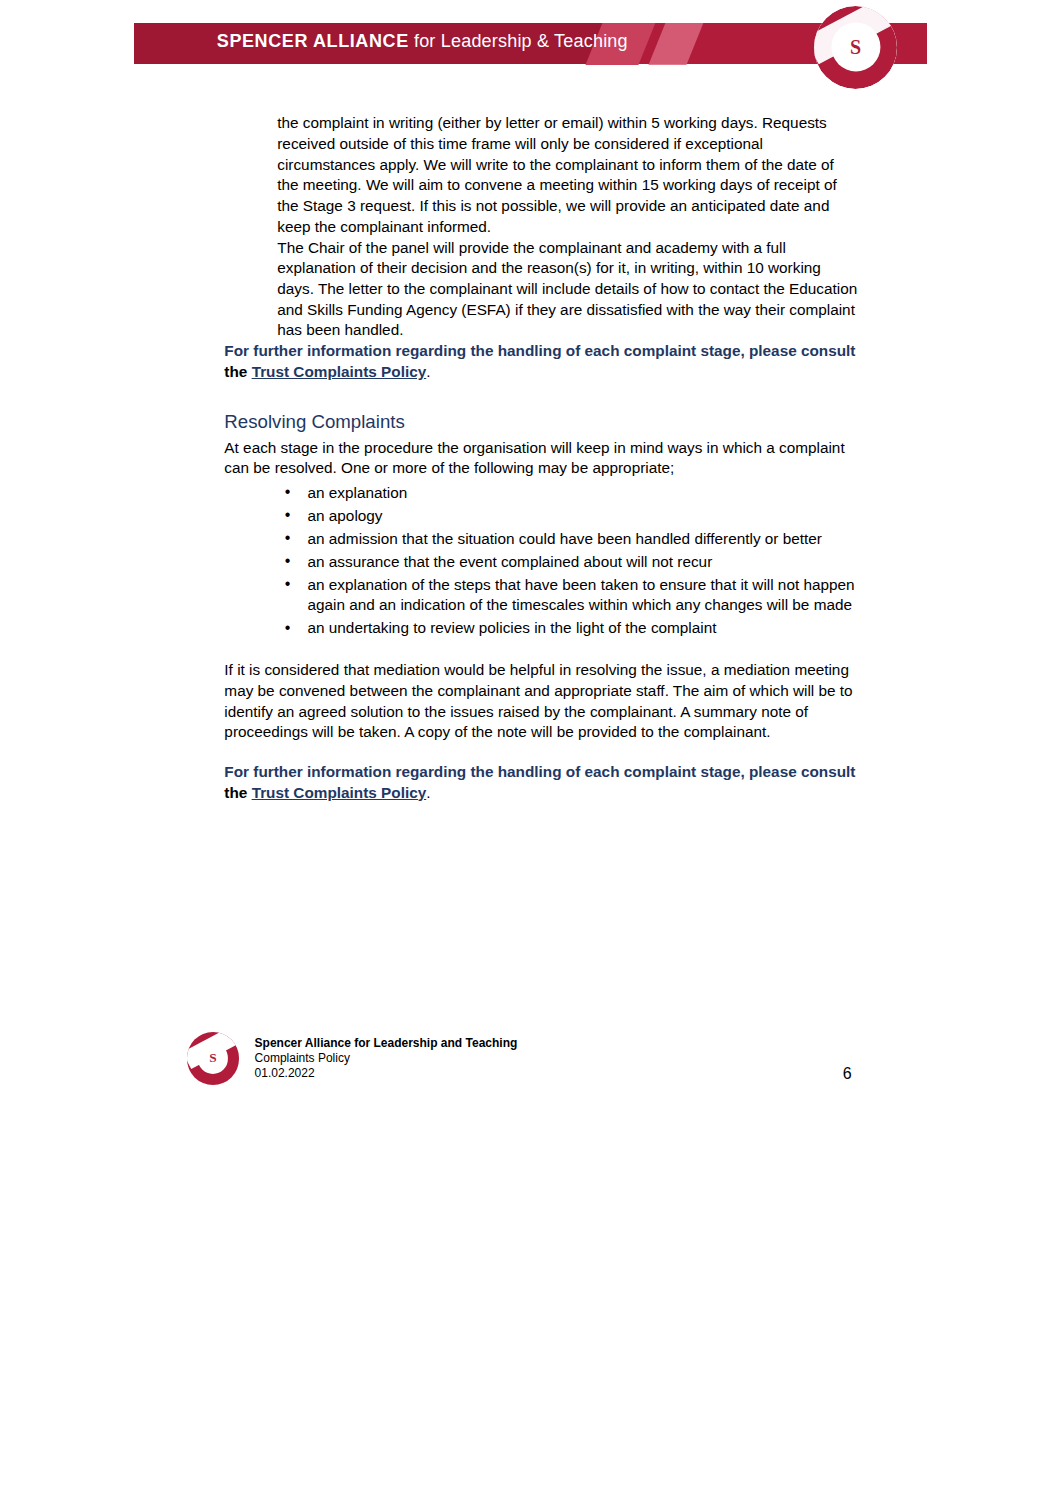SPENCER ALLIANCE for Leadership & Teaching
S
the complaint in writing (either by letter or email) within 5 working days. Requests received outside of this time frame will only be considered if exceptional circumstances apply. We will write to the complainant to inform them of the date of the meeting. We will aim to convene a meeting within 15 working days of receipt of the Stage 3 request. If this is not possible, we will provide an anticipated date and keep the complainant informed.
The Chair of the panel will provide the complainant and academy with a full explanation of their decision and the reason(s) for it, in writing, within 10 working days. The letter to the complainant will include details of how to contact the Education and Skills Funding Agency (ESFA) if they are dissatisfied with the way their complaint has been handled.
For further information regarding the handling of each complaint stage, please consult the Trust Complaints Policy.
Resolving Complaints
At each stage in the procedure the organisation will keep in mind ways in which a complaint can be resolved. One or more of the following may be appropriate;
an explanation
an apology
an admission that the situation could have been handled differently or better
an assurance that the event complained about will not recur
an explanation of the steps that have been taken to ensure that it will not happen again and an indication of the timescales within which any changes will be made
an undertaking to review policies in the light of the complaint
If it is considered that mediation would be helpful in resolving the issue, a mediation meeting may be convened between the complainant and appropriate staff. The aim of which will be to identify an agreed solution to the issues raised by the complainant. A summary note of proceedings will be taken. A copy of the note will be provided to the complainant.
For further information regarding the handling of each complaint stage, please consult the Trust Complaints Policy.
S
Spencer Alliance for Leadership and Teaching
Complaints Policy
01.02.2022
6